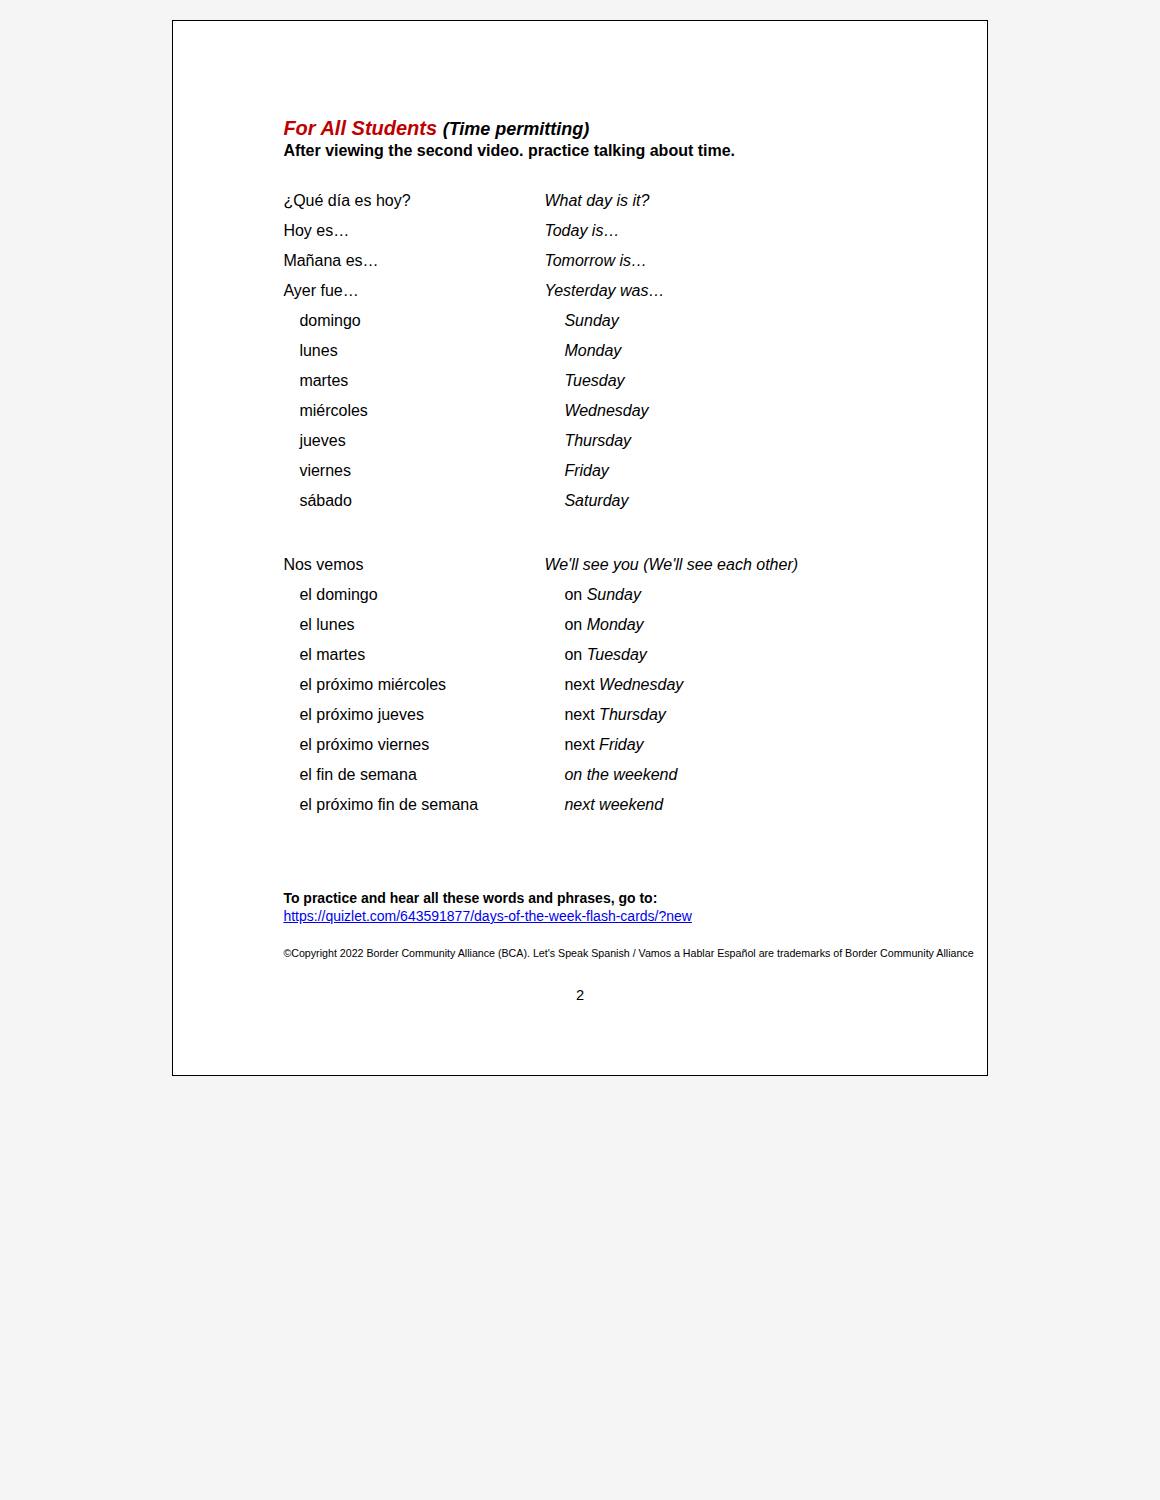For All Students (Time permitting)
After viewing the second video. practice talking about time.
| ¿Qué día es hoy? | What day is it? |
| Hoy es… | Today is… |
| Mañana es… | Tomorrow is… |
| Ayer fue… | Yesterday was… |
| domingo | Sunday |
| lunes | Monday |
| martes | Tuesday |
| miércoles | Wednesday |
| jueves | Thursday |
| viernes | Friday |
| sábado | Saturday |
| Nos vemos | We'll see you (We'll see each other) |
| el domingo | on Sunday |
| el lunes | on Monday |
| el martes | on Tuesday |
| el próximo miércoles | next Wednesday |
| el próximo jueves | next Thursday |
| el próximo viernes | next Friday |
| el fin de semana | on the weekend |
| el próximo fin de semana | next weekend |
To practice and hear all these words and phrases, go to:
https://quizlet.com/643591877/days-of-the-week-flash-cards/?new
©Copyright 2022 Border Community Alliance (BCA). Let's Speak Spanish / Vamos a Hablar Español are trademarks of Border Community Alliance
2